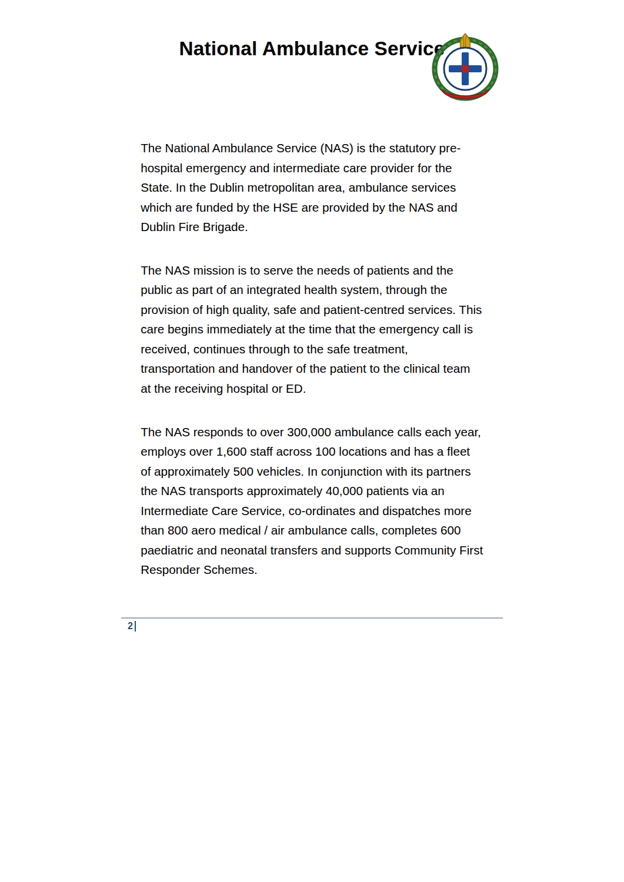National Ambulance Service
The National Ambulance Service (NAS) is the statutory pre-hospital emergency and intermediate care provider for the State. In the Dublin metropolitan area, ambulance services which are funded by the HSE are provided by the NAS and Dublin Fire Brigade.
The NAS mission is to serve the needs of patients and the public as part of an integrated health system, through the provision of high quality, safe and patient-centred services. This care begins immediately at the time that the emergency call is received, continues through to the safe treatment, transportation and handover of the patient to the clinical team at the receiving hospital or ED.
The NAS responds to over 300,000 ambulance calls each year, employs over 1,600 staff across 100 locations and has a fleet of approximately 500 vehicles. In conjunction with its partners the NAS transports approximately 40,000 patients via an Intermediate Care Service, co-ordinates and dispatches more than 800 aero medical / air ambulance calls, completes 600 paediatric and neonatal transfers and supports Community First Responder Schemes.
2